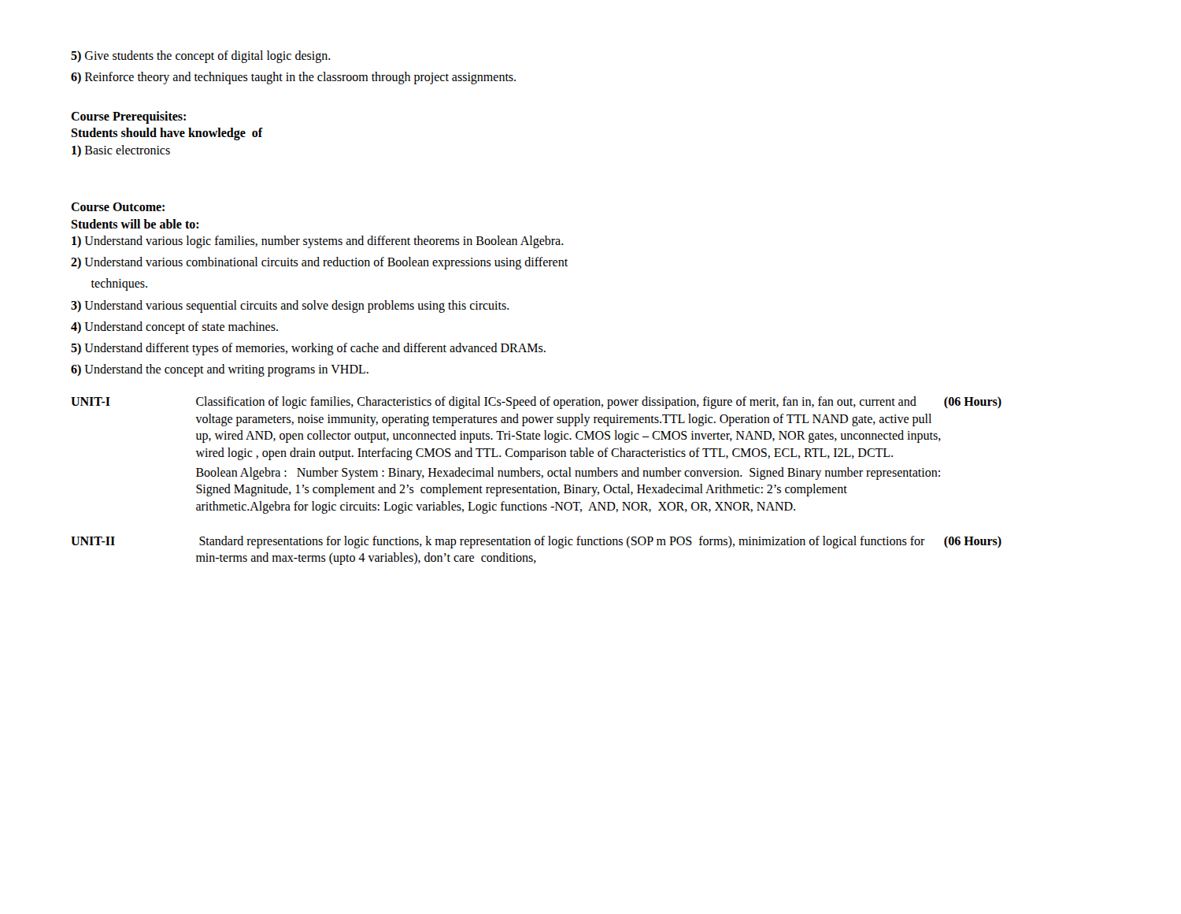5) Give students the concept of digital logic design.
6) Reinforce theory and techniques taught in the classroom through project assignments.
Course Prerequisites:
Students should have knowledge of
1) Basic electronics
Course Outcome:
Students will be able to:
1) Understand various logic families, number systems and different theorems in Boolean Algebra.
2) Understand various combinational circuits and reduction of Boolean expressions using different
techniques.
3) Understand various sequential circuits and solve design problems using this circuits.
4) Understand concept of state machines.
5) Understand different types of memories, working of cache and different advanced DRAMs.
6) Understand the concept and writing programs in VHDL.
| UNIT-I | Classification of logic families, Characteristics of digital ICs-Speed of operation, power dissipation, figure of merit, fan in, fan out, current and voltage parameters, noise immunity, operating temperatures and power supply requirements.TTL logic. Operation of TTL NAND gate, active pull up, wired AND, open collector output, unconnected inputs. Tri-State logic. CMOS logic – CMOS inverter, NAND, NOR gates, unconnected inputs, wired logic , open drain output. Interfacing CMOS and TTL. Comparison table of Characteristics of TTL, CMOS, ECL, RTL, I2L, DCTL. Boolean Algebra : Number System : Binary, Hexadecimal numbers, octal numbers and number conversion. Signed Binary number representation: Signed Magnitude, 1’s complement and 2’s complement representation, Binary, Octal, Hexadecimal Arithmetic: 2’s complement arithmetic.Algebra for logic circuits: Logic variables, Logic functions -NOT, AND, NOR, XOR, OR, XNOR, NAND. | (06 Hours) |
| UNIT-II | Standard representations for logic functions, k map representation of logic functions (SOP m POS forms), minimization of logical functions for min-terms and max-terms (upto 4 variables), don’t care conditions, | (06 Hours) |